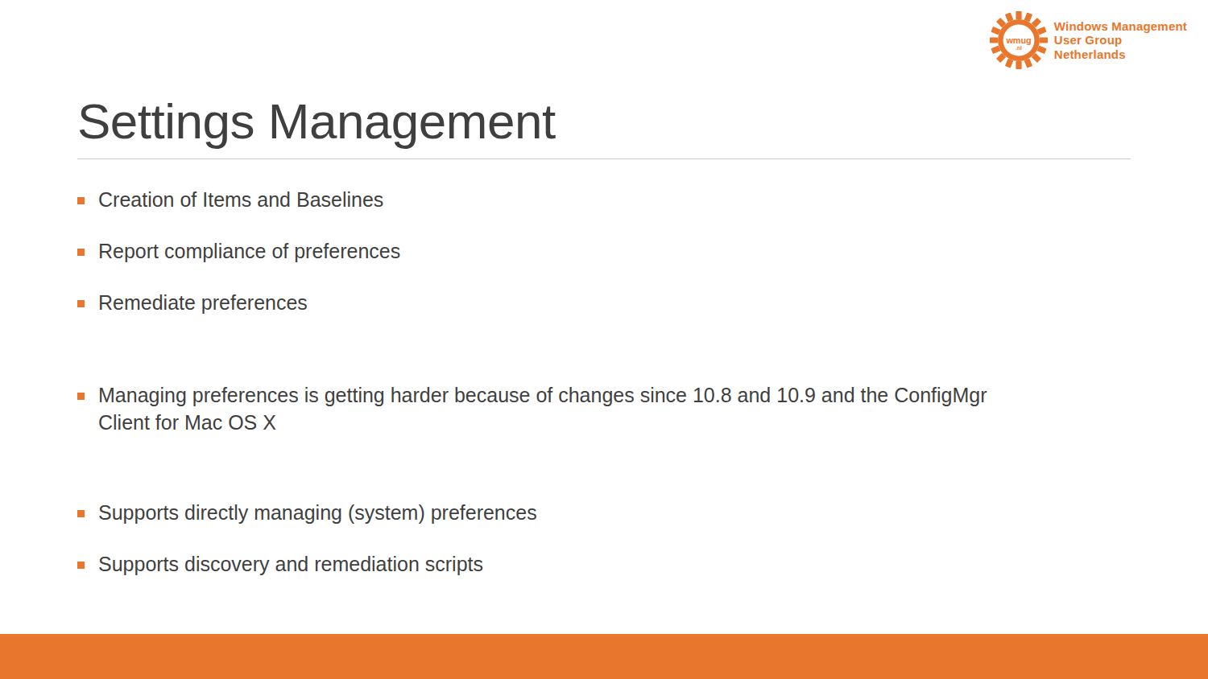wmug .nl
Windows Management User Group Netherlands
Settings Management
Creation of Items and Baselines
Report compliance of preferences
Remediate preferences
Managing preferences is getting harder because of changes since 10.8 and 10.9 and the ConfigMgr Client for Mac OS X
Supports directly managing (system) preferences
Supports discovery and remediation scripts